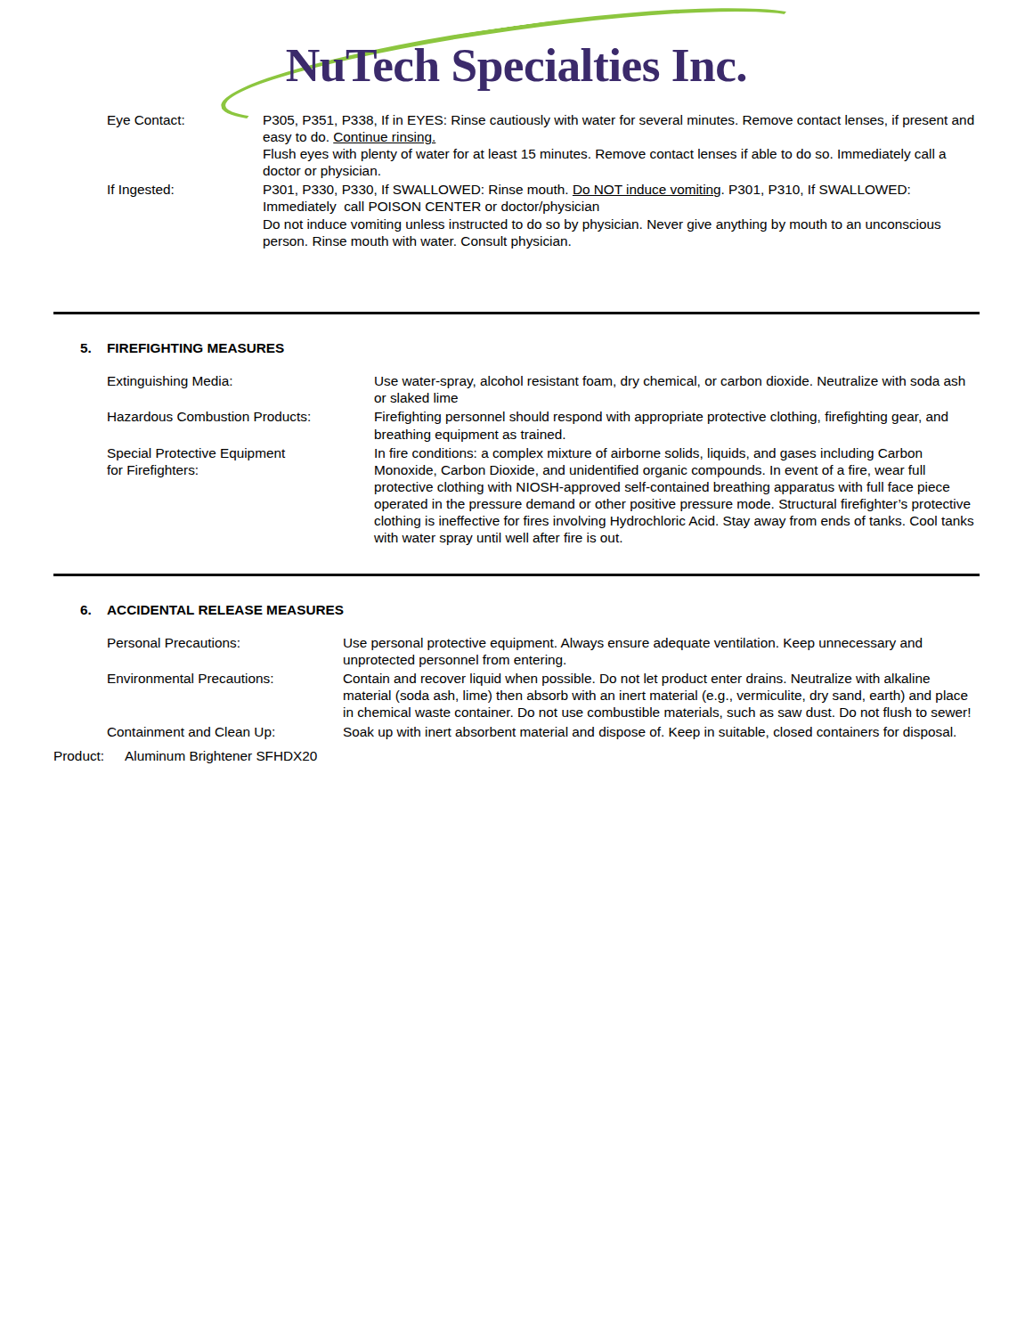NuTech Specialties Inc.
| Eye Contact: | P305, P351, P338, If in EYES: Rinse cautiously with water for several minutes. Remove contact lenses, if present and easy to do. Continue rinsing. Flush eyes with plenty of water for at least 15 minutes. Remove contact lenses if able to do so. Immediately call a doctor or physician. |
| If Ingested: | P301, P330, P330, If SWALLOWED: Rinse mouth. Do NOT induce vomiting . P301, P310, If SWALLOWED: Immediately call POISON CENTER or doctor/physician Do not induce vomiting unless instructed to do so by physician. Never give anything by mouth to an unconscious person. Rinse mouth with water. Consult physician. |
5. FIREFIGHTING MEASURES
| Extinguishing Media: | Use water-spray, alcohol resistant foam, dry chemical, or carbon dioxide. Neutralize with soda ash or slaked lime |
| Hazardous Combustion Products: | Firefighting personnel should respond with appropriate protective clothing, firefighting gear, and breathing equipment as trained. |
| Special Protective Equipment for Firefighters: | In fire conditions: a complex mixture of airborne solids, liquids, and gases including Carbon Monoxide, Carbon Dioxide, and unidentified organic compounds. In event of a fire, wear full protective clothing with NIOSH-approved self-contained breathing apparatus with full face piece operated in the pressure demand or other positive pressure mode. Structural firefighter’s protective clothing is ineffective for fires involving Hydrochloric Acid. Stay away from ends of tanks. Cool tanks with water spray until well after fire is out. |
6. ACCIDENTAL RELEASE MEASURES
| Personal Precautions: | Use personal protective equipment. Always ensure adequate ventilation. Keep unnecessary and unprotected personnel from entering. |
| Environmental Precautions: | Contain and recover liquid when possible. Do not let product enter drains. Neutralize with alkaline material (soda ash, lime) then absorb with an inert material (e.g., vermiculite, dry sand, earth) and place in chemical waste container. Do not use combustible materials, such as saw dust. Do not flush to sewer! |
| Containment and Clean Up: | Soak up with inert absorbent material and dispose of. Keep in suitable, closed containers for disposal. |
Product: Aluminum Brightener SFHDX20